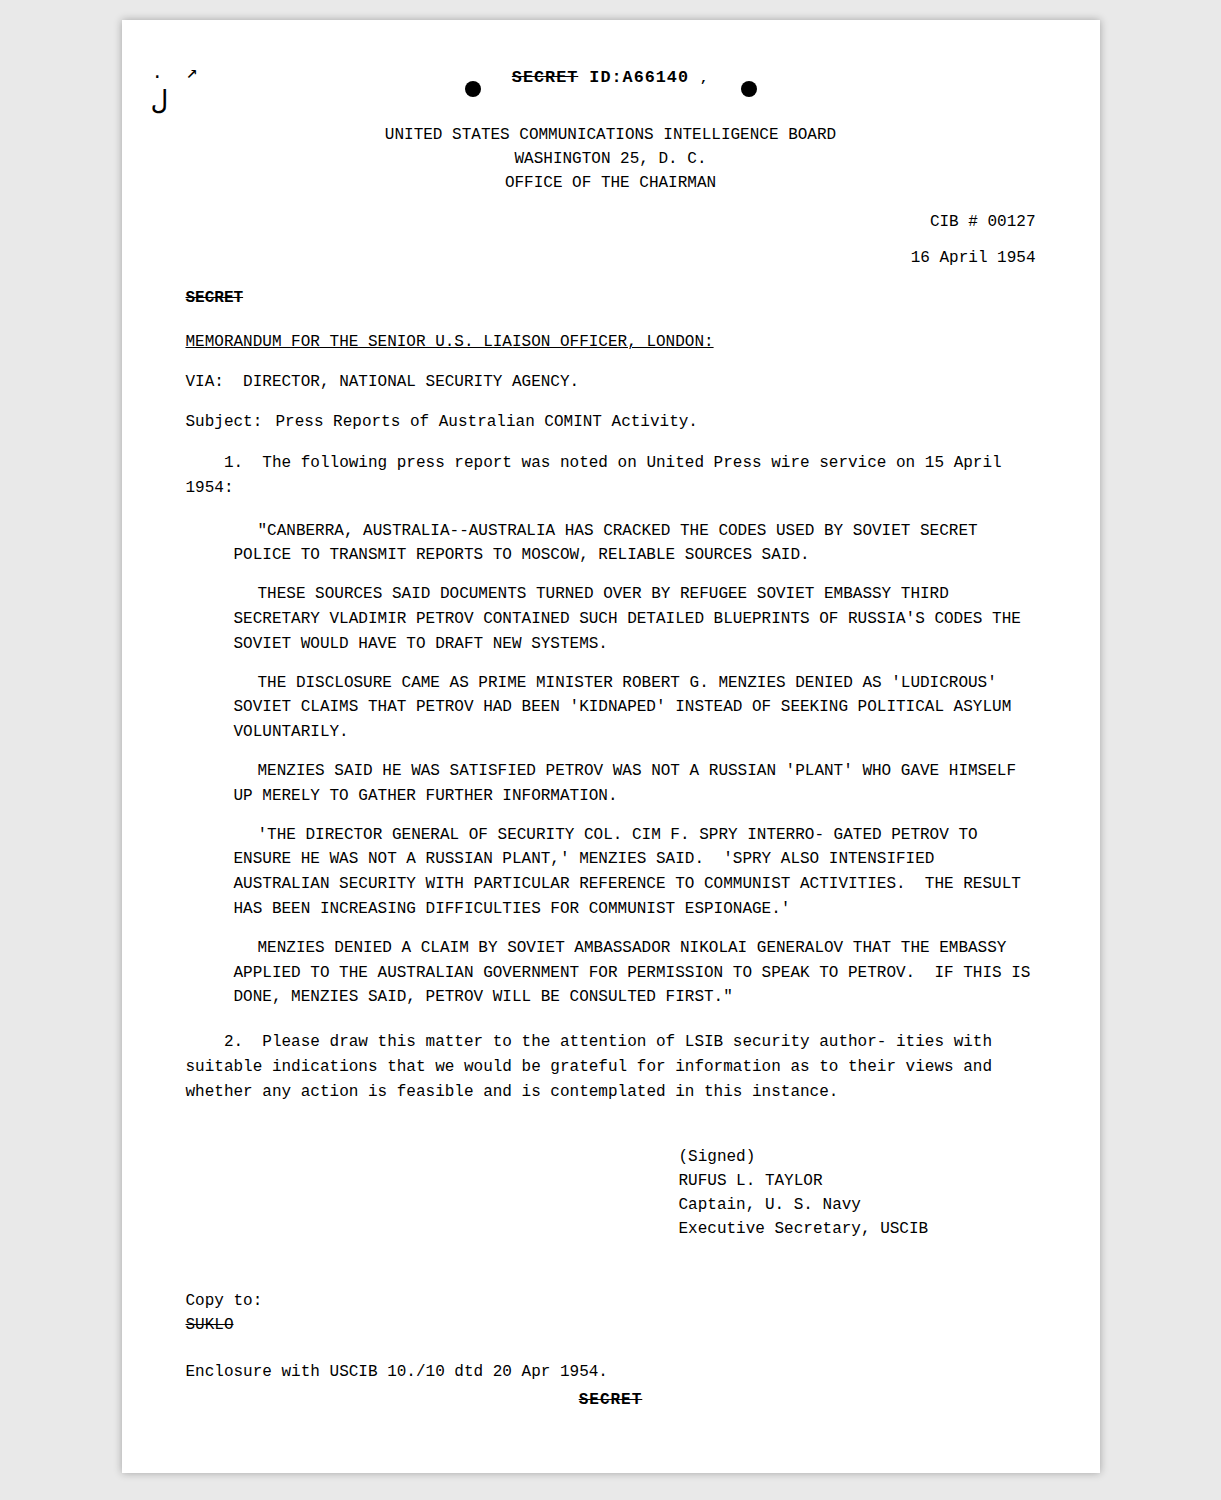. ↗ ل
SECRET ID:A66140 ,
UNITED STATES COMMUNICATIONS INTELLIGENCE BOARD
WASHINGTON 25, D. C.
OFFICE OF THE CHAIRMAN
CIB # 00127
16 April 1954
SECRET
MEMORANDUM FOR THE SENIOR U.S. LIAISON OFFICER, LONDON:
VIA: DIRECTOR, NATIONAL SECURITY AGENCY.
Subject: Press Reports of Australian COMINT Activity.
1. The following press report was noted on United Press wire service on 15 April 1954:
"CANBERRA, AUSTRALIA--AUSTRALIA HAS CRACKED THE CODES USED BY SOVIET SECRET POLICE TO TRANSMIT REPORTS TO MOSCOW, RELIABLE SOURCES SAID.
THESE SOURCES SAID DOCUMENTS TURNED OVER BY REFUGEE SOVIET EMBASSY THIRD SECRETARY VLADIMIR PETROV CONTAINED SUCH DETAILED BLUEPRINTS OF RUSSIA'S CODES THE SOVIET WOULD HAVE TO DRAFT NEW SYSTEMS.
THE DISCLOSURE CAME AS PRIME MINISTER ROBERT G. MENZIES DENIED AS 'LUDICROUS' SOVIET CLAIMS THAT PETROV HAD BEEN 'KIDNAPED' INSTEAD OF SEEKING POLITICAL ASYLUM VOLUNTARILY.
MENZIES SAID HE WAS SATISFIED PETROV WAS NOT A RUSSIAN 'PLANT' WHO GAVE HIMSELF UP MERELY TO GATHER FURTHER INFORMATION.
'THE DIRECTOR GENERAL OF SECURITY COL. CIM F. SPRY INTERRO- GATED PETROV TO ENSURE HE WAS NOT A RUSSIAN PLANT,' MENZIES SAID. 'SPRY ALSO INTENSIFIED AUSTRALIAN SECURITY WITH PARTICULAR REFERENCE TO COMMUNIST ACTIVITIES. THE RESULT HAS BEEN INCREASING DIFFICULTIES FOR COMMUNIST ESPIONAGE.'
MENZIES DENIED A CLAIM BY SOVIET AMBASSADOR NIKOLAI GENERALOV THAT THE EMBASSY APPLIED TO THE AUSTRALIAN GOVERNMENT FOR PERMISSION TO SPEAK TO PETROV. IF THIS IS DONE, MENZIES SAID, PETROV WILL BE CONSULTED FIRST."
2. Please draw this matter to the attention of LSIB security author- ities with suitable indications that we would be grateful for information as to their views and whether any action is feasible and is contemplated in this instance.
(Signed)
RUFUS L. TAYLOR
Captain, U. S. Navy
Executive Secretary, USCIB
Copy to:
SUKLO
Enclosure with USCIB 10./10 dtd 20 Apr 1954.
SECRET